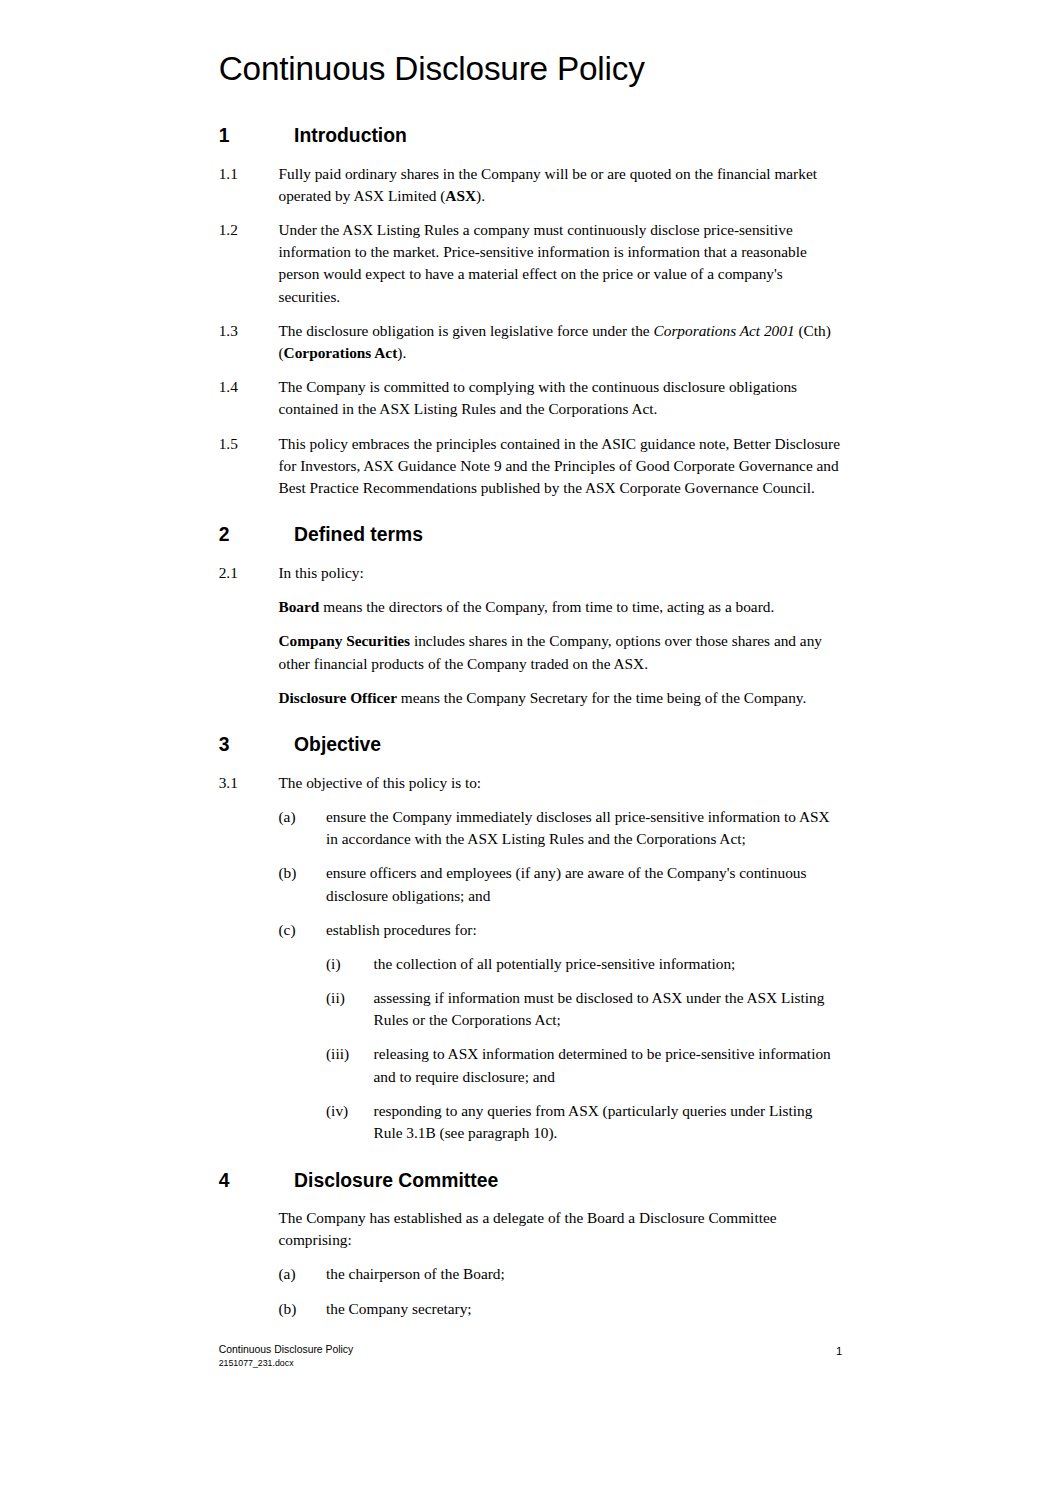Continuous Disclosure Policy
1 Introduction
1.1 Fully paid ordinary shares in the Company will be or are quoted on the financial market operated by ASX Limited (ASX).
1.2 Under the ASX Listing Rules a company must continuously disclose price-sensitive information to the market. Price-sensitive information is information that a reasonable person would expect to have a material effect on the price or value of a company's securities.
1.3 The disclosure obligation is given legislative force under the Corporations Act 2001 (Cth) (Corporations Act).
1.4 The Company is committed to complying with the continuous disclosure obligations contained in the ASX Listing Rules and the Corporations Act.
1.5 This policy embraces the principles contained in the ASIC guidance note, Better Disclosure for Investors, ASX Guidance Note 9 and the Principles of Good Corporate Governance and Best Practice Recommendations published by the ASX Corporate Governance Council.
2 Defined terms
2.1 In this policy:
Board means the directors of the Company, from time to time, acting as a board.
Company Securities includes shares in the Company, options over those shares and any other financial products of the Company traded on the ASX.
Disclosure Officer means the Company Secretary for the time being of the Company.
3 Objective
3.1 The objective of this policy is to:
(a) ensure the Company immediately discloses all price-sensitive information to ASX in accordance with the ASX Listing Rules and the Corporations Act;
(b) ensure officers and employees (if any) are aware of the Company's continuous disclosure obligations; and
(c) establish procedures for:
(i) the collection of all potentially price-sensitive information;
(ii) assessing if information must be disclosed to ASX under the ASX Listing Rules or the Corporations Act;
(iii) releasing to ASX information determined to be price-sensitive information and to require disclosure; and
(iv) responding to any queries from ASX (particularly queries under Listing Rule 3.1B (see paragraph 10).
4 Disclosure Committee
The Company has established as a delegate of the Board a Disclosure Committee comprising:
(a) the chairperson of the Board;
(b) the Company secretary;
Continuous Disclosure Policy
2151077_231.docx
1